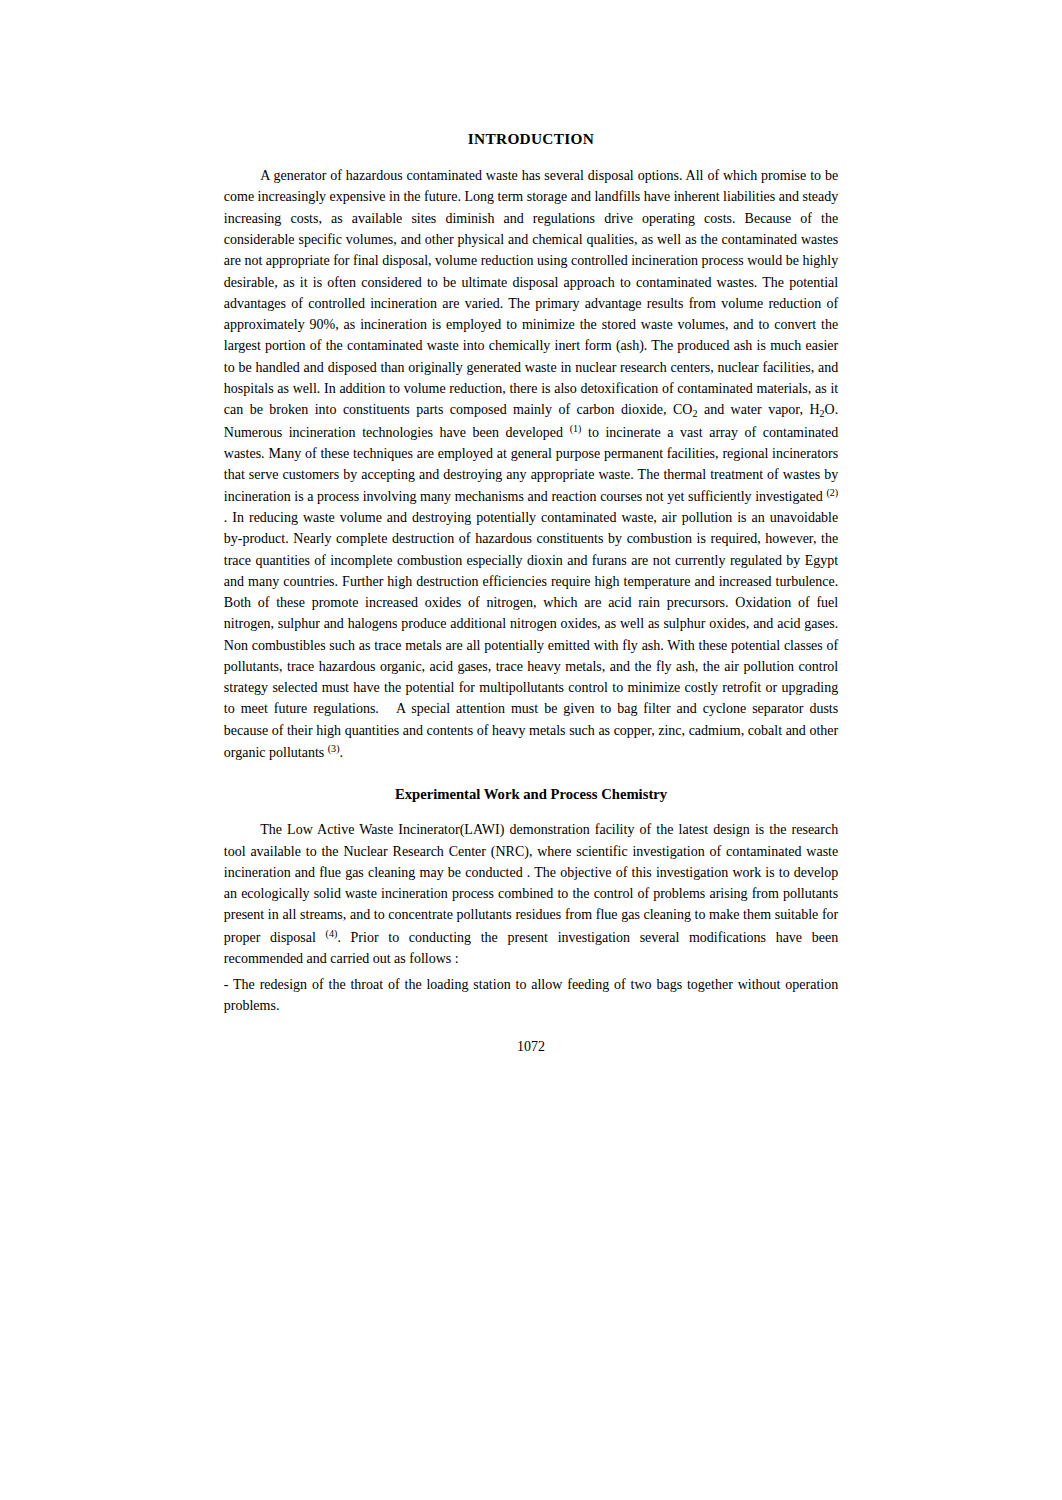INTRODUCTION
A generator of hazardous contaminated waste has several disposal options. All of which promise to be come increasingly expensive in the future. Long term storage and landfills have inherent liabilities and steady increasing costs, as available sites diminish and regulations drive operating costs. Because of the considerable specific volumes, and other physical and chemical qualities, as well as the contaminated wastes are not appropriate for final disposal, volume reduction using controlled incineration process would be highly desirable, as it is often considered to be ultimate disposal approach to contaminated wastes. The potential advantages of controlled incineration are varied. The primary advantage results from volume reduction of approximately 90%, as incineration is employed to minimize the stored waste volumes, and to convert the largest portion of the contaminated waste into chemically inert form (ash). The produced ash is much easier to be handled and disposed than originally generated waste in nuclear research centers, nuclear facilities, and hospitals as well. In addition to volume reduction, there is also detoxification of contaminated materials, as it can be broken into constituents parts composed mainly of carbon dioxide, CO2 and water vapor, H2O. Numerous incineration technologies have been developed (1) to incinerate a vast array of contaminated wastes. Many of these techniques are employed at general purpose permanent facilities, regional incinerators that serve customers by accepting and destroying any appropriate waste. The thermal treatment of wastes by incineration is a process involving many mechanisms and reaction courses not yet sufficiently investigated (2) . In reducing waste volume and destroying potentially contaminated waste, air pollution is an unavoidable by-product. Nearly complete destruction of hazardous constituents by combustion is required, however, the trace quantities of incomplete combustion especially dioxin and furans are not currently regulated by Egypt and many countries. Further high destruction efficiencies require high temperature and increased turbulence. Both of these promote increased oxides of nitrogen, which are acid rain precursors. Oxidation of fuel nitrogen, sulphur and halogens produce additional nitrogen oxides, as well as sulphur oxides, and acid gases. Non combustibles such as trace metals are all potentially emitted with fly ash. With these potential classes of pollutants, trace hazardous organic, acid gases, trace heavy metals, and the fly ash, the air pollution control strategy selected must have the potential for multipollutants control to minimize costly retrofit or upgrading to meet future regulations. A special attention must be given to bag filter and cyclone separator dusts because of their high quantities and contents of heavy metals such as copper, zinc, cadmium, cobalt and other organic pollutants (3).
Experimental Work and Process Chemistry
The Low Active Waste Incinerator(LAWI) demonstration facility of the latest design is the research tool available to the Nuclear Research Center (NRC), where scientific investigation of contaminated waste incineration and flue gas cleaning may be conducted . The objective of this investigation work is to develop an ecologically solid waste incineration process combined to the control of problems arising from pollutants present in all streams, and to concentrate pollutants residues from flue gas cleaning to make them suitable for proper disposal (4). Prior to conducting the present investigation several modifications have been recommended and carried out as follows :
- The redesign of the throat of the loading station to allow feeding of two bags together without operation problems.
1072